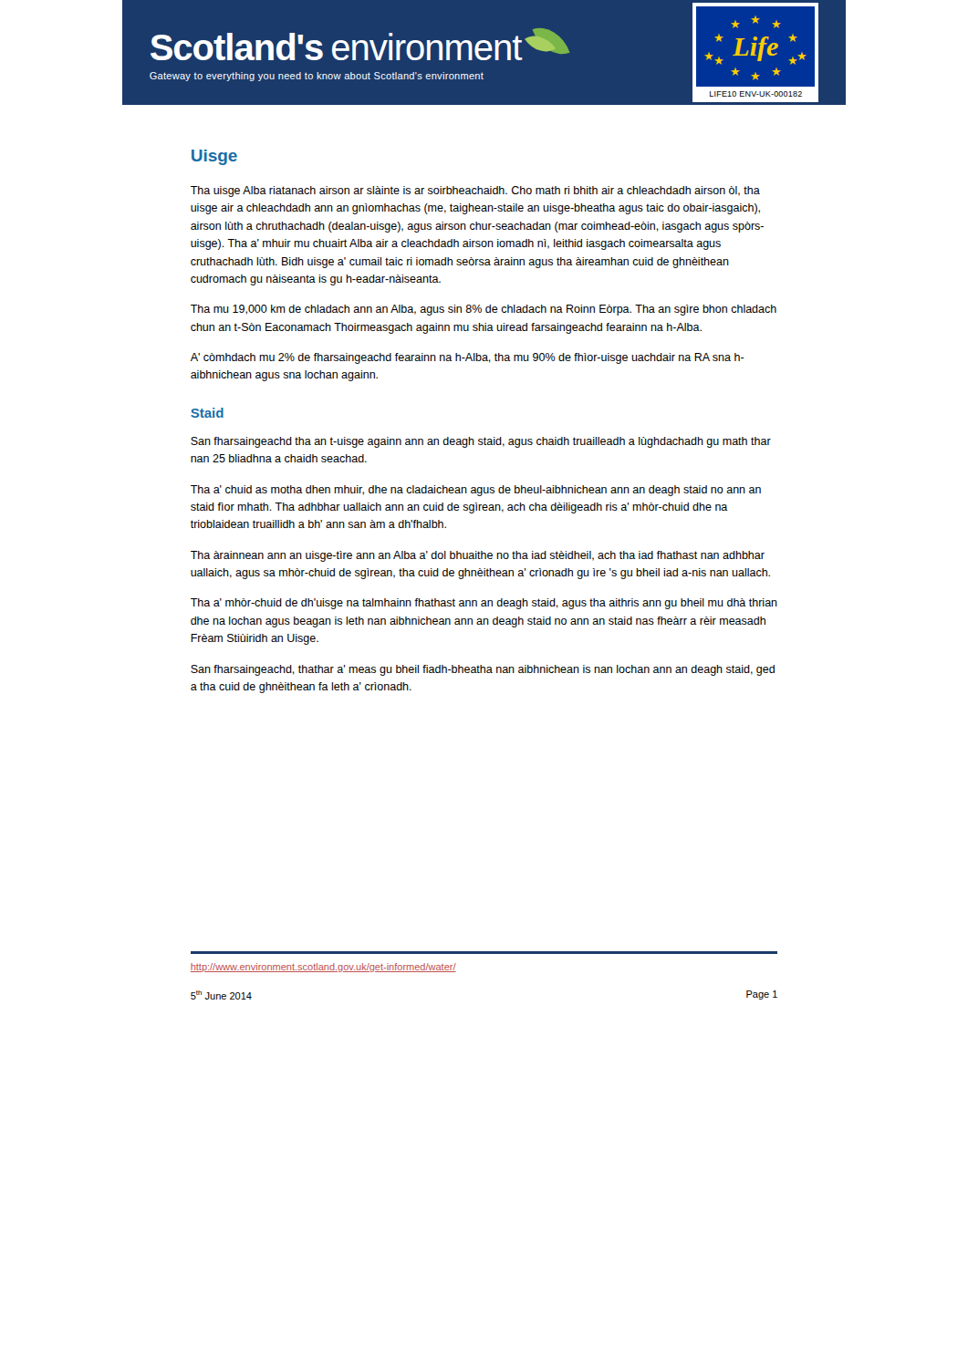Scotland's environment
Gateway to everything you need to know about Scotland's environment
★ ★ ★ ★ ★ ★ ★ ★ ★ ★ ★ ★
Life
LIFE10 ENV-UK-000182
Uisge
Tha uisge Alba riatanach airson ar slàinte is ar soirbheachaidh. Cho math ri bhith air a chleachdadh airson òl, tha uisge air a chleachdadh ann an gnìomhachas (me, taighean-staile an uisge-bheatha agus taic do obair-iasgaich), airson lùth a chruthachadh (dealan-uisge), agus airson chur-seachadan (mar coimhead-eòin, iasgach agus spòrs-uisge). Tha a' mhuir mu chuairt Alba air a cleachdadh airson iomadh nì, leithid iasgach coimearsalta agus cruthachadh lùth. Bidh uisge a' cumail taic ri iomadh seòrsa àrainn agus tha àireamhan cuid de ghnèithean cudromach gu nàiseanta is gu h-eadar-nàiseanta.
Tha mu 19,000 km de chladach ann an Alba, agus sin 8% de chladach na Roinn Eòrpa. Tha an sgìre bhon chladach chun an t-Sòn Eaconamach Thoirmeasgach againn mu shia uiread farsaingeachd fearainn na h-Alba.
A' còmhdach mu 2% de fharsaingeachd fearainn na h-Alba, tha mu 90% de fhìor-uisge uachdair na RA sna h-aibhnichean agus sna lochan againn.
Staid
San fharsaingeachd tha an t-uisge againn ann an deagh staid, agus chaidh truailleadh a lùghdachadh gu math thar nan 25 bliadhna a chaidh seachad.
Tha a' chuid as motha dhen mhuir, dhe na cladaichean agus de bheul-aibhnichean ann an deagh staid no ann an staid fìor mhath. Tha adhbhar uallaich ann an cuid de sgìrean, ach cha dèiligeadh ris a' mhòr-chuid dhe na trioblaidean truaillidh a bh' ann san àm a dh'fhalbh.
Tha àrainnean ann an uisge-tìre ann an Alba a' dol bhuaithe no tha iad stèidheil, ach tha iad fhathast nan adhbhar uallaich, agus sa mhòr-chuid de sgìrean, tha cuid de ghnèithean a' crìonadh gu ìre 's gu bheil iad a-nis nan uallach.
Tha a' mhòr-chuid de dh'uisge na talmhainn fhathast ann an deagh staid, agus tha aithris ann gu bheil mu dhà thrian dhe na lochan agus beagan is leth nan aibhnichean ann an deagh staid no ann an staid nas fheàrr a rèir measadh Frèam Stiùiridh an Uisge.
San fharsaingeachd, thathar a' meas gu bheil fiadh-bheatha nan aibhnichean is nan lochan ann an deagh staid, ged a tha cuid de ghnèithean fa leth a' crìonadh.
http://www.environment.scotland.gov.uk/get-informed/water/
5th June 2014 Page 1